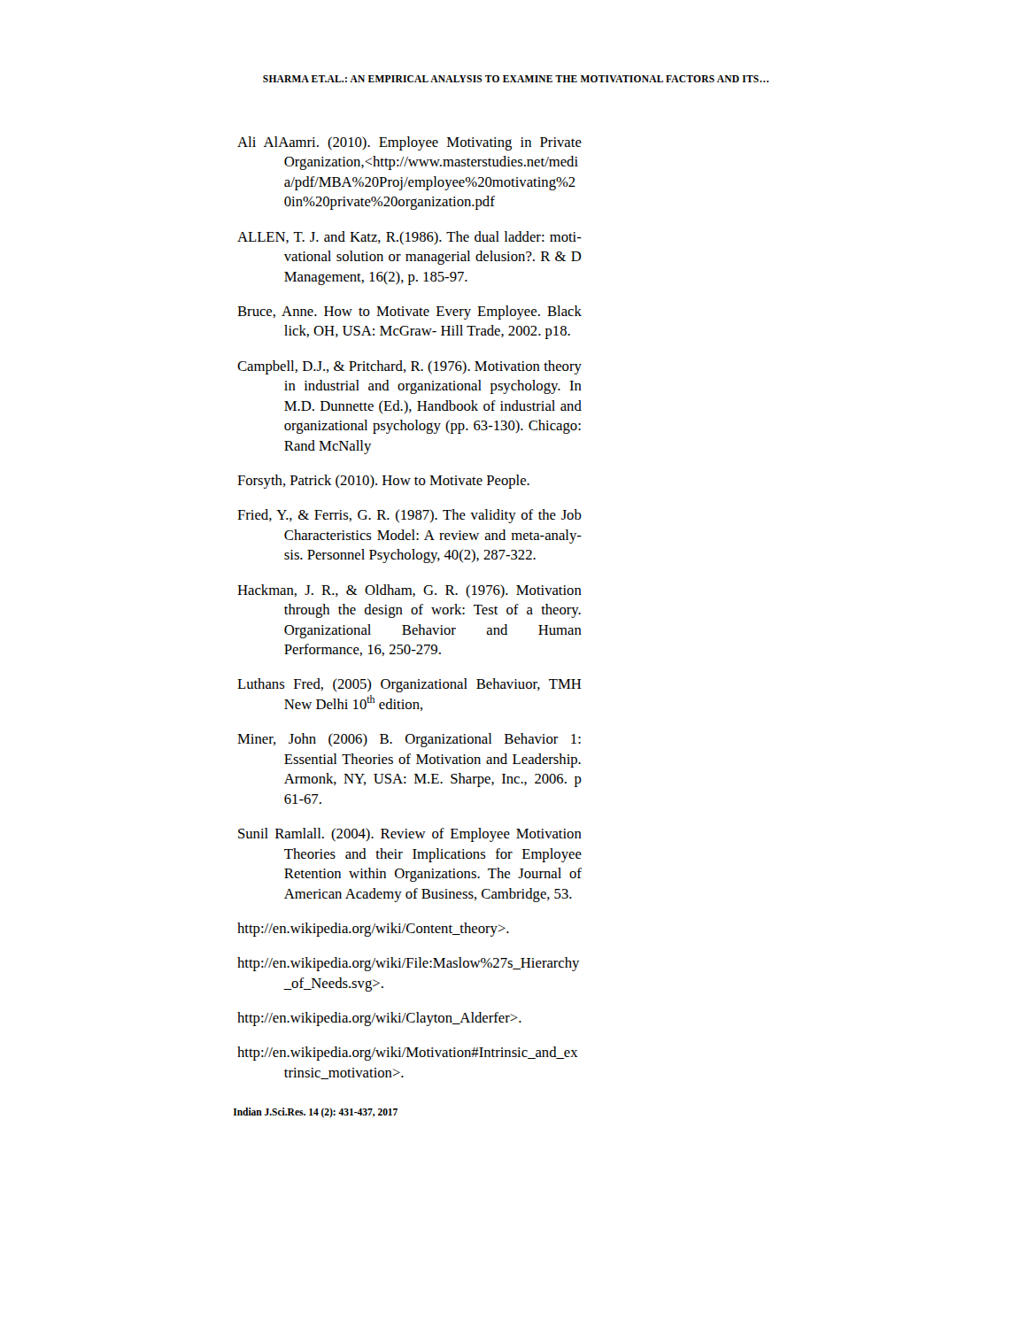Sharma et.al.: An Empirical Analysis to Examine the Motivational Factors and its…
Ali AlAamri. (2010). Employee Motivating in Private Organization,<http://www.masterstudies.net/media/pdf/MBA%20Proj/employee%20motivating%20in%20private%20organization.pdf
ALLEN, T. J. and Katz, R.(1986). The dual ladder: motivational solution or managerial delusion?. R & D Management, 16(2), p. 185-97.
Bruce, Anne. How to Motivate Every Employee. Black lick, OH, USA: McGraw- Hill Trade, 2002. p18.
Campbell, D.J., & Pritchard, R. (1976). Motivation theory in industrial and organizational psychology. In M.D. Dunnette (Ed.), Handbook of industrial and organizational psychology (pp. 63-130). Chicago: Rand McNally
Forsyth, Patrick (2010). How to Motivate People.
Fried, Y., & Ferris, G. R. (1987). The validity of the Job Characteristics Model: A review and meta-analysis. Personnel Psychology, 40(2), 287-322.
Hackman, J. R., & Oldham, G. R. (1976). Motivation through the design of work: Test of a theory. Organizational Behavior and Human Performance, 16, 250-279.
Luthans Fred, (2005) Organizational Behaviuor, TMH New Delhi 10th edition,
Miner, John (2006) B. Organizational Behavior 1: Essential Theories of Motivation and Leadership. Armonk, NY, USA: M.E. Sharpe, Inc., 2006. p 61-67.
Sunil Ramlall. (2004). Review of Employee Motivation Theories and their Implications for Employee Retention within Organizations. The Journal of American Academy of Business, Cambridge, 53.
http://en.wikipedia.org/wiki/Content_theory>.
http://en.wikipedia.org/wiki/File:Maslow%27s_Hierarchy_of_Needs.svg>.
http://en.wikipedia.org/wiki/Clayton_Alderfer>.
http://en.wikipedia.org/wiki/Motivation#Intrinsic_and_extrinsic_motivation>.
Indian J.Sci.Res. 14 (2): 431-437, 2017